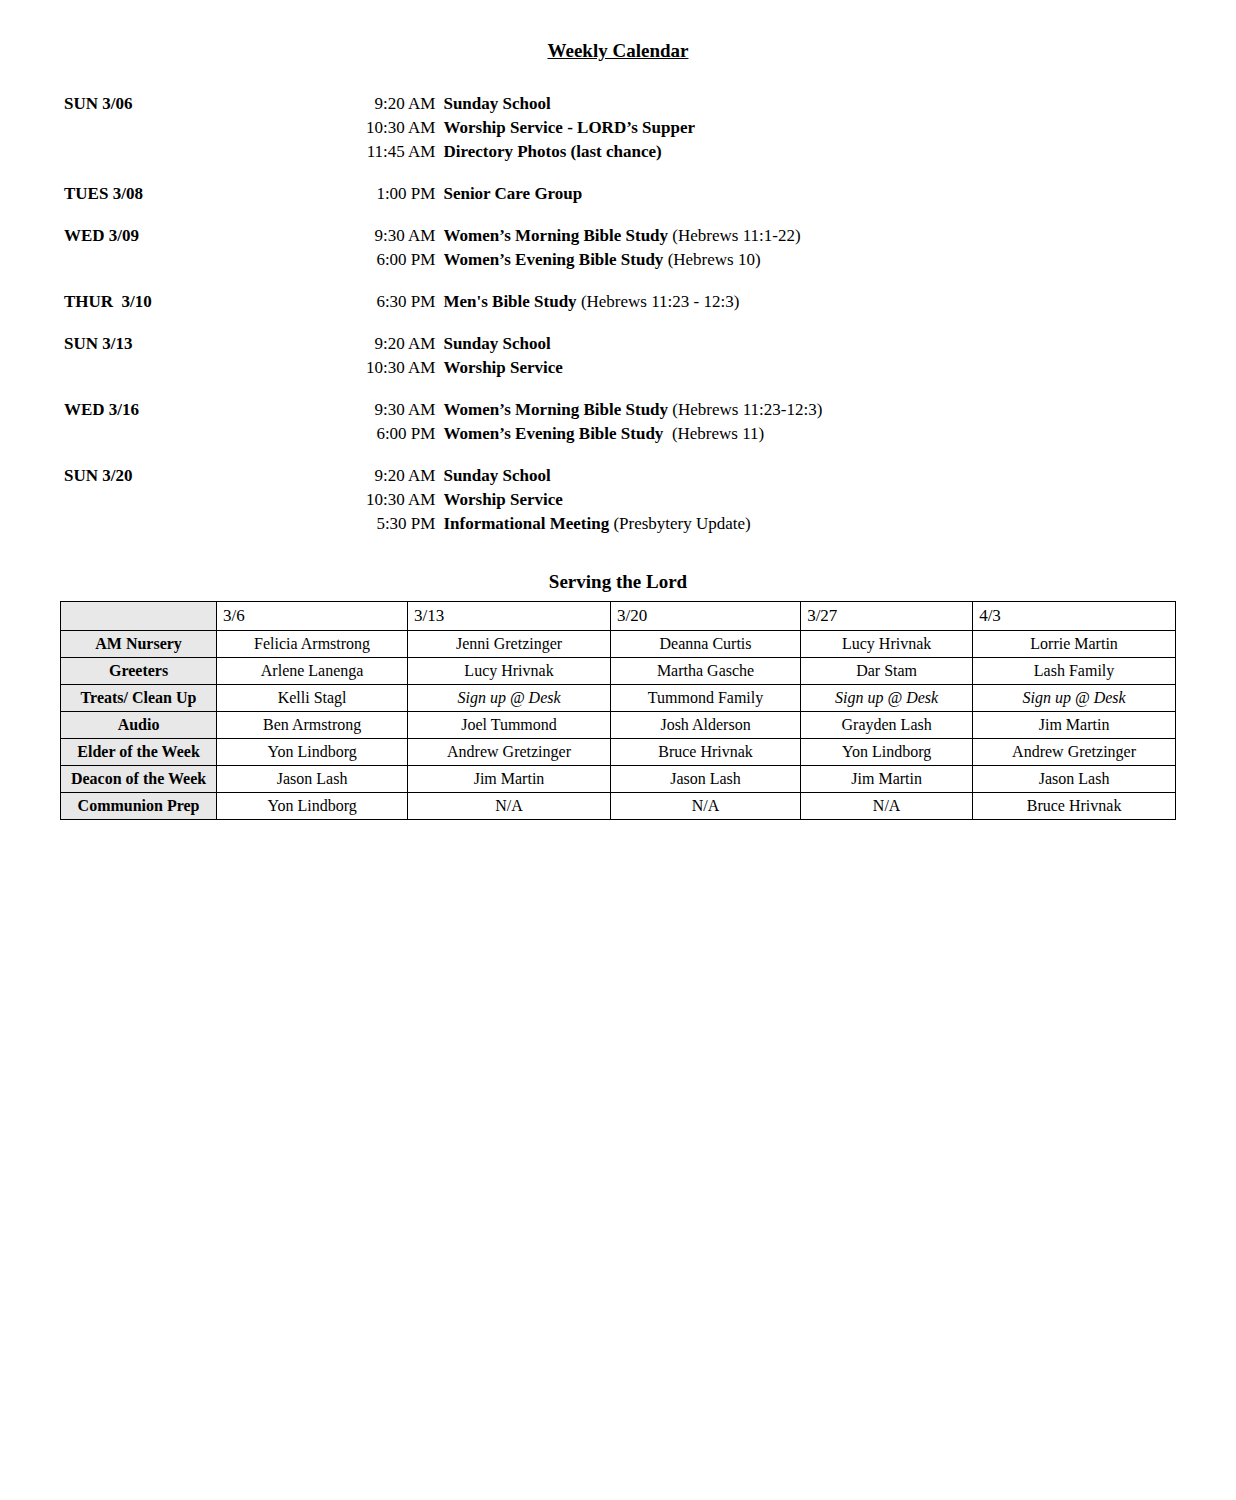Weekly Calendar
| SUN 3/06 | 9:20 AM | Sunday School |
| | 10:30 AM | Worship Service - LORD’s Supper |
| | 11:45 AM | Directory Photos (last chance) |
| TUES 3/08 | 1:00 PM | Senior Care Group |
| WED 3/09 | 9:30 AM | Women’s Morning Bible Study (Hebrews 11:1-22) |
| | 6:00 PM | Women’s Evening Bible Study (Hebrews 10) |
| THUR 3/10 | 6:30 PM | Men's Bible Study (Hebrews 11:23 - 12:3) |
| SUN 3/13 | 9:20 AM | Sunday School |
| | 10:30 AM | Worship Service |
| WED 3/16 | 9:30 AM | Women’s Morning Bible Study (Hebrews 11:23-12:3) |
| | 6:00 PM | Women’s Evening Bible Study (Hebrews 11) |
| SUN 3/20 | 9:20 AM | Sunday School |
| | 10:30 AM | Worship Service |
| | 5:30 PM | Informational Meeting (Presbytery Update) |
Serving the Lord
| | 3/6 | 3/13 | 3/20 | 3/27 | 4/3 |
| --- | --- | --- | --- | --- | --- |
| AM Nursery | Felicia Armstrong | Jenni Gretzinger | Deanna Curtis | Lucy Hrivnak | Lorrie Martin |
| Greeters | Arlene Lanenga | Lucy Hrivnak | Martha Gasche | Dar Stam | Lash Family |
| Treats/ Clean Up | Kelli Stagl | Sign up @ Desk | Tummond Family | Sign up @ Desk | Sign up @ Desk |
| Audio | Ben Armstrong | Joel Tummond | Josh Alderson | Grayden Lash | Jim Martin |
| Elder of the Week | Yon Lindborg | Andrew Gretzinger | Bruce Hrivnak | Yon Lindborg | Andrew Gretzinger |
| Deacon of the Week | Jason Lash | Jim Martin | Jason Lash | Jim Martin | Jason Lash |
| Communion Prep | Yon Lindborg | N/A | N/A | N/A | Bruce Hrivnak |